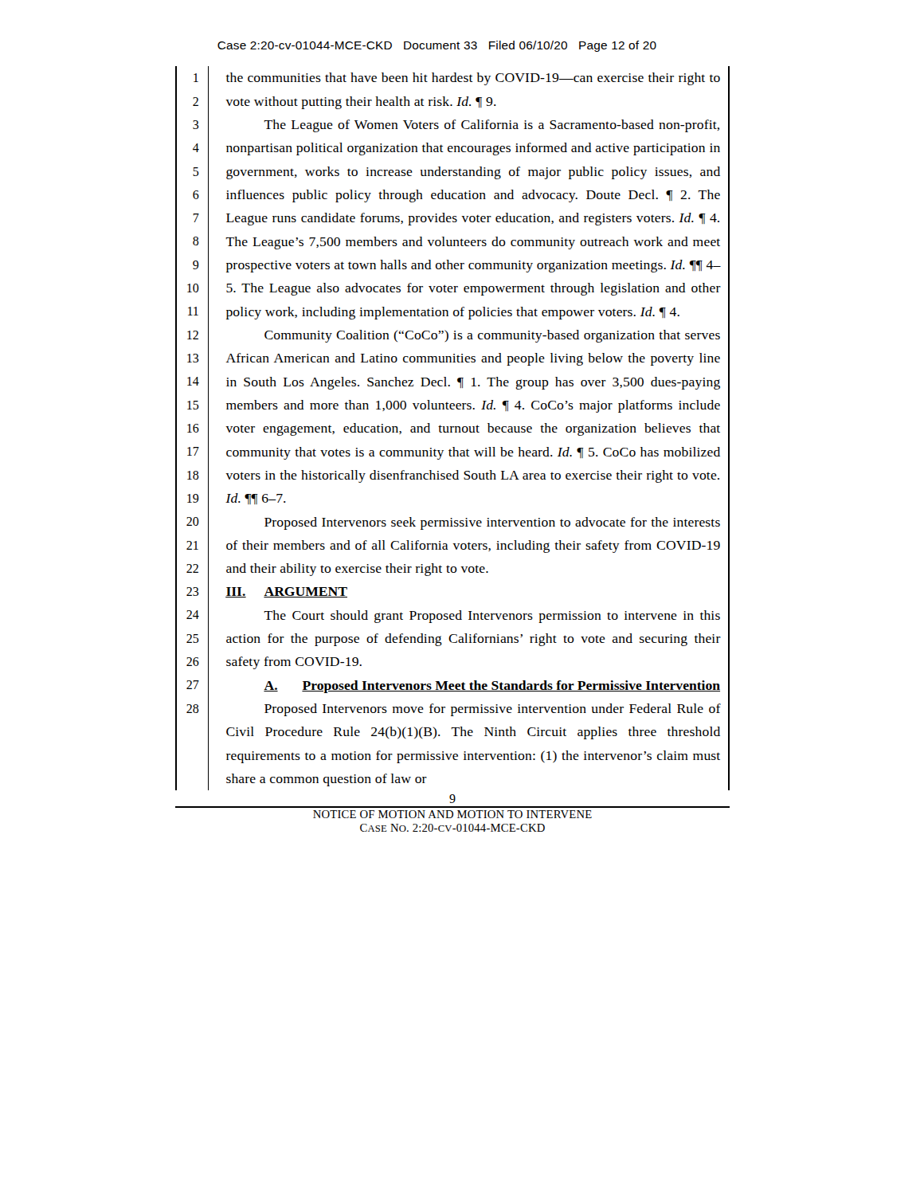Case 2:20-cv-01044-MCE-CKD Document 33 Filed 06/10/20 Page 12 of 20
1
2
3
4
5
6
7
8
9
10
11
12
13
14
15
16
17
18
19
20
21
22
23
24
25
26
27
28
the communities that have been hit hardest by COVID-19—can exercise their right to vote without putting their health at risk. Id. ¶ 9.
The League of Women Voters of California is a Sacramento-based non-profit, nonpartisan political organization that encourages informed and active participation in government, works to increase understanding of major public policy issues, and influences public policy through education and advocacy. Doute Decl. ¶ 2. The League runs candidate forums, provides voter education, and registers voters. Id. ¶ 4. The League’s 7,500 members and volunteers do community outreach work and meet prospective voters at town halls and other community organization meetings. Id. ¶¶ 4–5. The League also advocates for voter empowerment through legislation and other policy work, including implementation of policies that empower voters. Id. ¶ 4.
Community Coalition (“CoCo”) is a community-based organization that serves African American and Latino communities and people living below the poverty line in South Los Angeles. Sanchez Decl. ¶ 1. The group has over 3,500 dues-paying members and more than 1,000 volunteers. Id. ¶ 4. CoCo’s major platforms include voter engagement, education, and turnout because the organization believes that community that votes is a community that will be heard. Id. ¶ 5. CoCo has mobilized voters in the historically disenfranchised South LA area to exercise their right to vote. Id. ¶¶ 6–7.
Proposed Intervenors seek permissive intervention to advocate for the interests of their members and of all California voters, including their safety from COVID-19 and their ability to exercise their right to vote.
III. ARGUMENT
The Court should grant Proposed Intervenors permission to intervene in this action for the purpose of defending Californians’ right to vote and securing their safety from COVID-19.
A. Proposed Intervenors Meet the Standards for Permissive Intervention
Proposed Intervenors move for permissive intervention under Federal Rule of Civil Procedure Rule 24(b)(1)(B). The Ninth Circuit applies three threshold requirements to a motion for permissive intervention: (1) the intervenor’s claim must share a common question of law or
9
NOTICE OF MOTION AND MOTION TO INTERVENE
CASE NO. 2:20-CV-01044-MCE-CKD